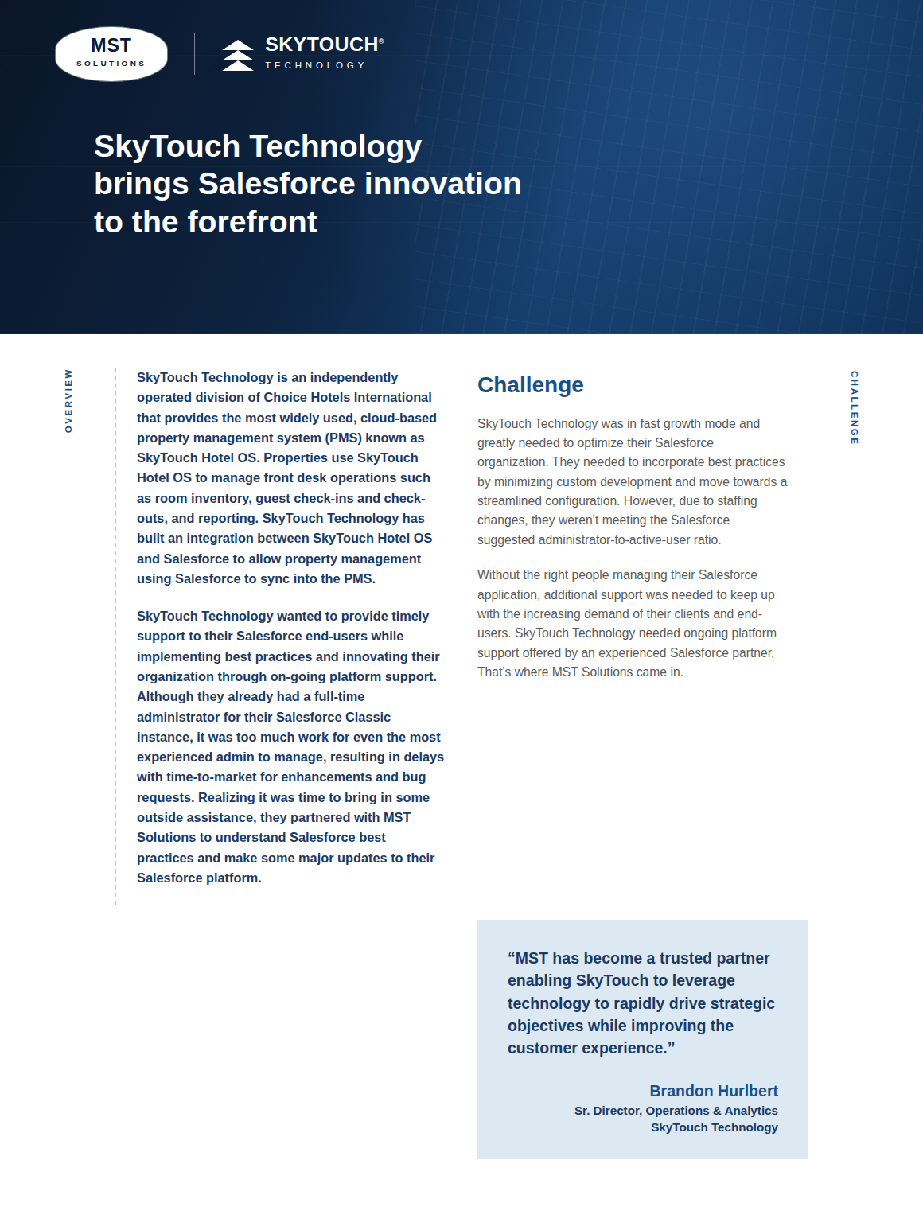MST Solutions
SKYTOUCH®
TECHNOLOGY
SkyTouch Technology brings Salesforce innovation to the forefront
Overview
Overview
SkyTouch Technology is an independently operated division of Choice Hotels International that provides the most widely used, cloud-based property management system (PMS) known as SkyTouch Hotel OS. Properties use SkyTouch Hotel OS to manage front desk operations such as room inventory, guest check-ins and check-outs, and reporting. SkyTouch Technology has built an integration between SkyTouch Hotel OS and Salesforce to allow property management using Salesforce to sync into the PMS.
SkyTouch Technology wanted to provide timely support to their Salesforce end-users while implementing best practices and innovating their organization through on-going platform support. Although they already had a full-time administrator for their Salesforce Classic instance, it was too much work for even the most experienced admin to manage, resulting in delays with time-to-market for enhancements and bug requests. Realizing it was time to bring in some outside assistance, they partnered with MST Solutions to understand Salesforce best practices and make some major updates to their Salesforce platform.
Challenge
SkyTouch Technology was in fast growth mode and greatly needed to optimize their Salesforce organization. They needed to incorporate best practices by minimizing custom development and move towards a streamlined configuration. However, due to staffing changes, they weren’t meeting the Salesforce suggested administrator-to-active-user ratio.
Without the right people managing their Salesforce application, additional support was needed to keep up with the increasing demand of their clients and end-users. SkyTouch Technology needed ongoing platform support offered by an experienced Salesforce partner. That’s where MST Solutions came in.
Challenge
“MST has become a trusted partner enabling SkyTouch to leverage technology to rapidly drive strategic objectives while improving the customer experience.”
Brandon Hurlbert Sr. Director, Operations & Analytics SkyTouch Technology